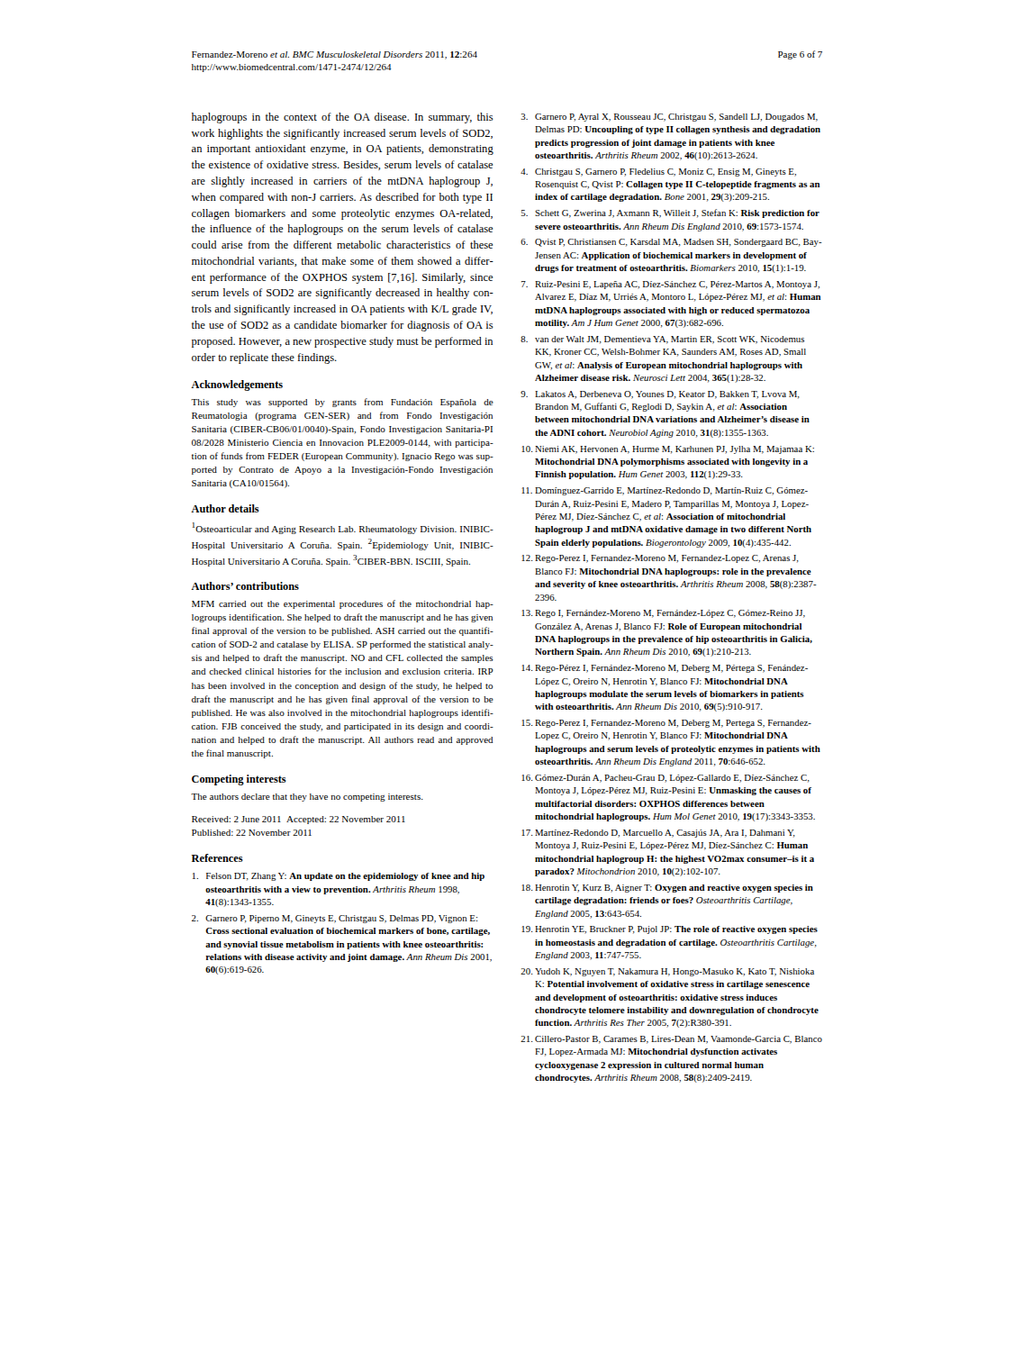Fernandez-Moreno et al. BMC Musculoskeletal Disorders 2011, 12:264
http://www.biomedcentral.com/1471-2474/12/264
Page 6 of 7
haplogroups in the context of the OA disease. In summary, this work highlights the significantly increased serum levels of SOD2, an important antioxidant enzyme, in OA patients, demonstrating the existence of oxidative stress. Besides, serum levels of catalase are slightly increased in carriers of the mtDNA haplogroup J, when compared with non-J carriers. As described for both type II collagen biomarkers and some proteolytic enzymes OA-related, the influence of the haplogroups on the serum levels of catalase could arise from the different metabolic characteristics of these mitochondrial variants, that make some of them showed a different performance of the OXPHOS system [7,16]. Similarly, since serum levels of SOD2 are significantly decreased in healthy controls and significantly increased in OA patients with K/L grade IV, the use of SOD2 as a candidate biomarker for diagnosis of OA is proposed. However, a new prospective study must be performed in order to replicate these findings.
Acknowledgements
This study was supported by grants from Fundación Española de Reumatologia (programa GEN-SER) and from Fondo Investigación Sanitaria (CIBER-CB06/01/0040)-Spain, Fondo Investigacion Sanitaria-PI 08/2028 Ministerio Ciencia en Innovacion PLE2009-0144, with participation of funds from FEDER (European Community). Ignacio Rego was supported by Contrato de Apoyo a la Investigación-Fondo Investigación Sanitaria (CA10/01564).
Author details
1Osteoarticular and Aging Research Lab. Rheumatology Division. INIBIC-Hospital Universitario A Coruña. Spain. 2Epidemiology Unit, INIBIC-Hospital Universitario A Coruña. Spain. 3CIBER-BBN. ISCIII, Spain.
Authors’ contributions
MFM carried out the experimental procedures of the mitochondrial haplogroups identification. She helped to draft the manuscript and he has given final approval of the version to be published. ASH carried out the quantification of SOD-2 and catalase by ELISA. SP performed the statistical analysis and helped to draft the manuscript. NO and CFL collected the samples and checked clinical histories for the inclusion and exclusion criteria. IRP has been involved in the conception and design of the study, he helped to draft the manuscript and he has given final approval of the version to be published. He was also involved in the mitochondrial haplogroups identification. FJB conceived the study, and participated in its design and coordination and helped to draft the manuscript. All authors read and approved the final manuscript.
Competing interests
The authors declare that they have no competing interests.
Received: 2 June 2011 Accepted: 22 November 2011
Published: 22 November 2011
References
Felson DT, Zhang Y: An update on the epidemiology of knee and hip osteoarthritis with a view to prevention. Arthritis Rheum 1998, 41(8):1343-1355.
Garnero P, Piperno M, Gineyts E, Christgau S, Delmas PD, Vignon E: Cross sectional evaluation of biochemical markers of bone, cartilage, and synovial tissue metabolism in patients with knee osteoarthritis: relations with disease activity and joint damage. Ann Rheum Dis 2001, 60(6):619-626.
Garnero P, Ayral X, Rousseau JC, Christgau S, Sandell LJ, Dougados M, Delmas PD: Uncoupling of type II collagen synthesis and degradation predicts progression of joint damage in patients with knee osteoarthritis. Arthritis Rheum 2002, 46(10):2613-2624.
Christgau S, Garnero P, Fledelius C, Moniz C, Ensig M, Gineyts E, Rosenquist C, Qvist P: Collagen type II C-telopeptide fragments as an index of cartilage degradation. Bone 2001, 29(3):209-215.
Schett G, Zwerina J, Axmann R, Willeit J, Stefan K: Risk prediction for severe osteoarthritis. Ann Rheum Dis England 2010, 69:1573-1574.
Qvist P, Christiansen C, Karsdal MA, Madsen SH, Sondergaard BC, Bay-Jensen AC: Application of biochemical markers in development of drugs for treatment of osteoarthritis. Biomarkers 2010, 15(1):1-19.
Ruiz-Pesini E, Lapeña AC, Díez-Sánchez C, Pérez-Martos A, Montoya J, Alvarez E, Díaz M, Urriés A, Montoro L, López-Pérez MJ, et al: Human mtDNA haplogroups associated with high or reduced spermatozoa motility. Am J Hum Genet 2000, 67(3):682-696.
van der Walt JM, Dementieva YA, Martin ER, Scott WK, Nicodemus KK, Kroner CC, Welsh-Bohmer KA, Saunders AM, Roses AD, Small GW, et al: Analysis of European mitochondrial haplogroups with Alzheimer disease risk. Neurosci Lett 2004, 365(1):28-32.
Lakatos A, Derbeneva O, Younes D, Keator D, Bakken T, Lvova M, Brandon M, Guffanti G, Reglodi D, Saykin A, et al: Association between mitochondrial DNA variations and Alzheimer’s disease in the ADNI cohort. Neurobiol Aging 2010, 31(8):1355-1363.
Niemi AK, Hervonen A, Hurme M, Karhunen PJ, Jylha M, Majamaa K: Mitochondrial DNA polymorphisms associated with longevity in a Finnish population. Hum Genet 2003, 112(1):29-33.
Domínguez-Garrido E, Martínez-Redondo D, Martín-Ruiz C, Gómez-Durán A, Ruiz-Pesini E, Madero P, Tamparillas M, Montoya J, Lopez-Pérez MJ, Díez-Sánchez C, et al: Association of mitochondrial haplogroup J and mtDNA oxidative damage in two different North Spain elderly populations. Biogerontology 2009, 10(4):435-442.
Rego-Perez I, Fernandez-Moreno M, Fernandez-Lopez C, Arenas J, Blanco FJ: Mitochondrial DNA haplogroups: role in the prevalence and severity of knee osteoarthritis. Arthritis Rheum 2008, 58(8):2387-2396.
Rego I, Fernández-Moreno M, Fernández-López C, Gómez-Reino JJ, González A, Arenas J, Blanco FJ: Role of European mitochondrial DNA haplogroups in the prevalence of hip osteoarthritis in Galicia, Northern Spain. Ann Rheum Dis 2010, 69(1):210-213.
Rego-Pérez I, Fernández-Moreno M, Deberg M, Pértega S, Fenández-López C, Oreiro N, Henrotin Y, Blanco FJ: Mitochondrial DNA haplogroups modulate the serum levels of biomarkers in patients with osteoarthritis. Ann Rheum Dis 2010, 69(5):910-917.
Rego-Perez I, Fernandez-Moreno M, Deberg M, Pertega S, Fernandez-Lopez C, Oreiro N, Henrotin Y, Blanco FJ: Mitochondrial DNA haplogroups and serum levels of proteolytic enzymes in patients with osteoarthritis. Ann Rheum Dis England 2011, 70:646-652.
Gómez-Durán A, Pacheu-Grau D, López-Gallardo E, Díez-Sánchez C, Montoya J, López-Pérez MJ, Ruiz-Pesini E: Unmasking the causes of multifactorial disorders: OXPHOS differences between mitochondrial haplogroups. Hum Mol Genet 2010, 19(17):3343-3353.
Martínez-Redondo D, Marcuello A, Casajús JA, Ara I, Dahmani Y, Montoya J, Ruiz-Pesini E, López-Pérez MJ, Díez-Sánchez C: Human mitochondrial haplogroup H: the highest VO2max consumer–is it a paradox? Mitochondrion 2010, 10(2):102-107.
Henrotin Y, Kurz B, Aigner T: Oxygen and reactive oxygen species in cartilage degradation: friends or foes? Osteoarthritis Cartilage, England 2005, 13:643-654.
Henrotin YE, Bruckner P, Pujol JP: The role of reactive oxygen species in homeostasis and degradation of cartilage. Osteoarthritis Cartilage, England 2003, 11:747-755.
Yudoh K, Nguyen T, Nakamura H, Hongo-Masuko K, Kato T, Nishioka K: Potential involvement of oxidative stress in cartilage senescence and development of osteoarthritis: oxidative stress induces chondrocyte telomere instability and downregulation of chondrocyte function. Arthritis Res Ther 2005, 7(2):R380-391.
Cillero-Pastor B, Carames B, Lires-Dean M, Vaamonde-Garcia C, Blanco FJ, Lopez-Armada MJ: Mitochondrial dysfunction activates cyclooxygenase 2 expression in cultured normal human chondrocytes. Arthritis Rheum 2008, 58(8):2409-2419.